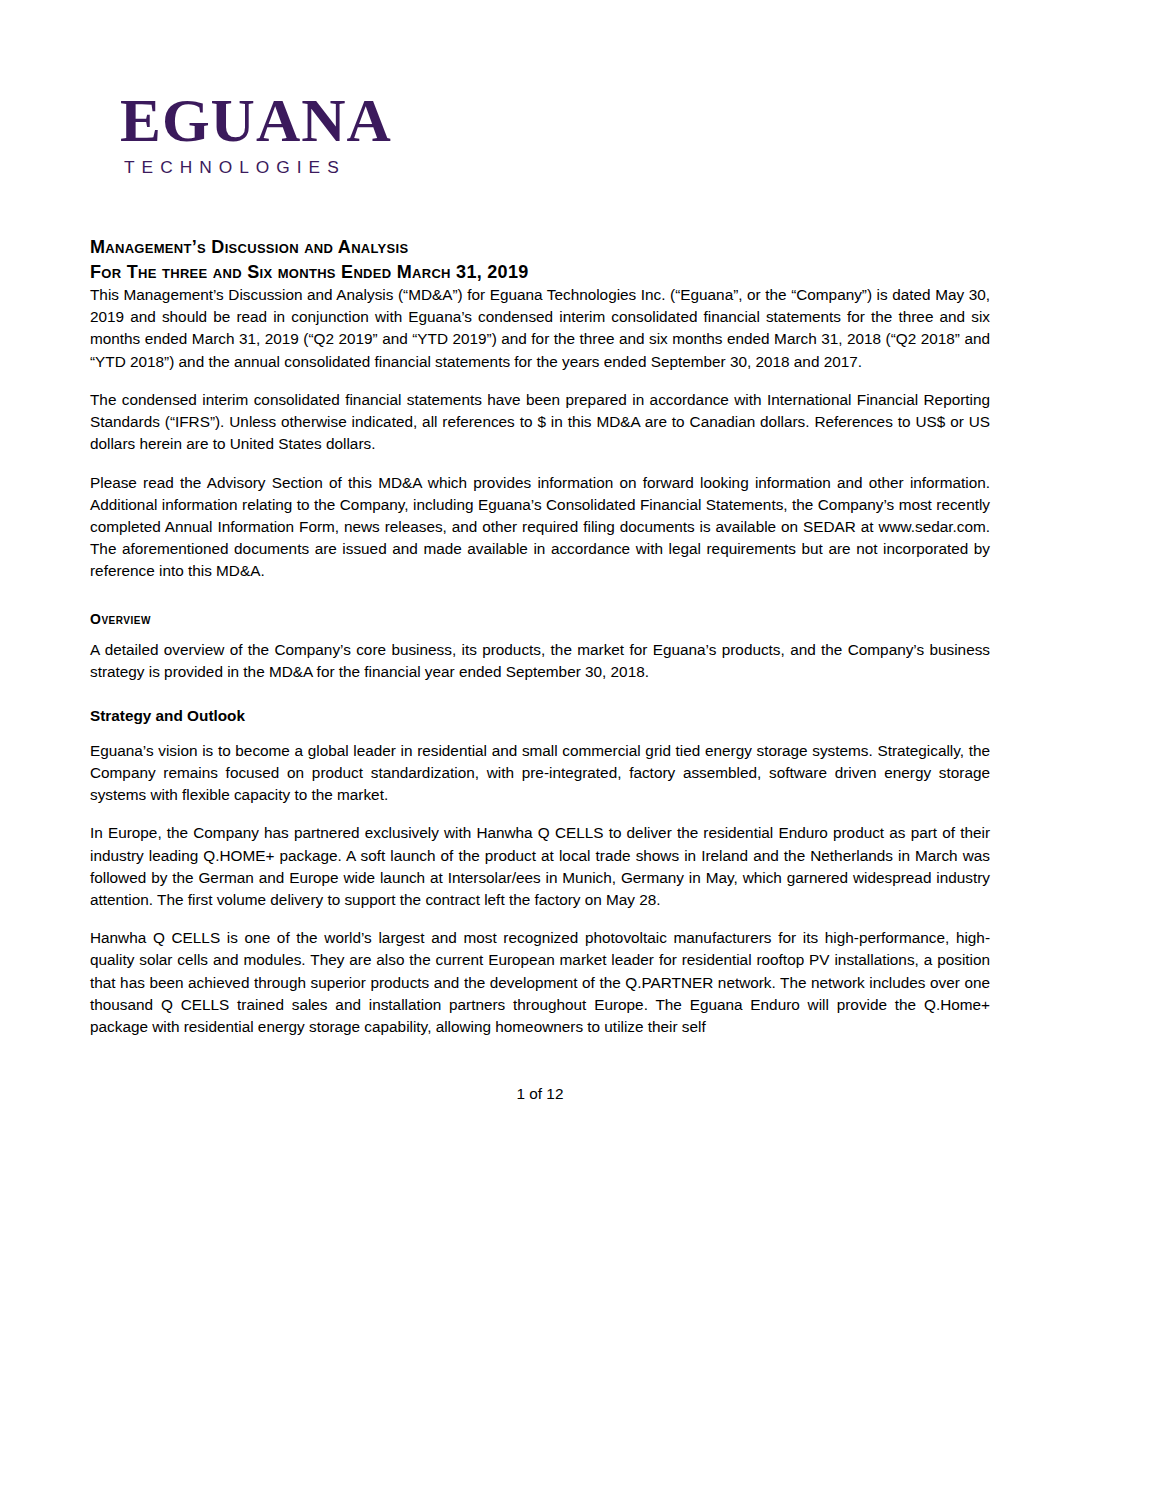EGUANA
TECHNOLOGIES
Management’s Discussion and Analysis For The three and Six months Ended March 31, 2019
This Management’s Discussion and Analysis (“MD&A”) for Eguana Technologies Inc. (“Eguana”, or the “Company”) is dated May 30, 2019 and should be read in conjunction with Eguana’s condensed interim consolidated financial statements for the three and six months ended March 31, 2019 (“Q2 2019” and “YTD 2019”) and for the three and six months ended March 31, 2018 (“Q2 2018” and “YTD 2018”) and the annual consolidated financial statements for the years ended September 30, 2018 and 2017.
The condensed interim consolidated financial statements have been prepared in accordance with International Financial Reporting Standards (“IFRS”). Unless otherwise indicated, all references to $ in this MD&A are to Canadian dollars. References to US$ or US dollars herein are to United States dollars.
Please read the Advisory Section of this MD&A which provides information on forward looking information and other information. Additional information relating to the Company, including Eguana’s Consolidated Financial Statements, the Company’s most recently completed Annual Information Form, news releases, and other required filing documents is available on SEDAR at www.sedar.com. The aforementioned documents are issued and made available in accordance with legal requirements but are not incorporated by reference into this MD&A.
Overview
A detailed overview of the Company’s core business, its products, the market for Eguana’s products, and the Company’s business strategy is provided in the MD&A for the financial year ended September 30, 2018.
Strategy and Outlook
Eguana’s vision is to become a global leader in residential and small commercial grid tied energy storage systems. Strategically, the Company remains focused on product standardization, with pre-integrated, factory assembled, software driven energy storage systems with flexible capacity to the market.
In Europe, the Company has partnered exclusively with Hanwha Q CELLS to deliver the residential Enduro product as part of their industry leading Q.HOME+ package. A soft launch of the product at local trade shows in Ireland and the Netherlands in March was followed by the German and Europe wide launch at Intersolar/ees in Munich, Germany in May, which garnered widespread industry attention. The first volume delivery to support the contract left the factory on May 28.
Hanwha Q CELLS is one of the world’s largest and most recognized photovoltaic manufacturers for its high-performance, high-quality solar cells and modules. They are also the current European market leader for residential rooftop PV installations, a position that has been achieved through superior products and the development of the Q.PARTNER network. The network includes over one thousand Q CELLS trained sales and installation partners throughout Europe. The Eguana Enduro will provide the Q.Home+ package with residential energy storage capability, allowing homeowners to utilize their self
1 of 12